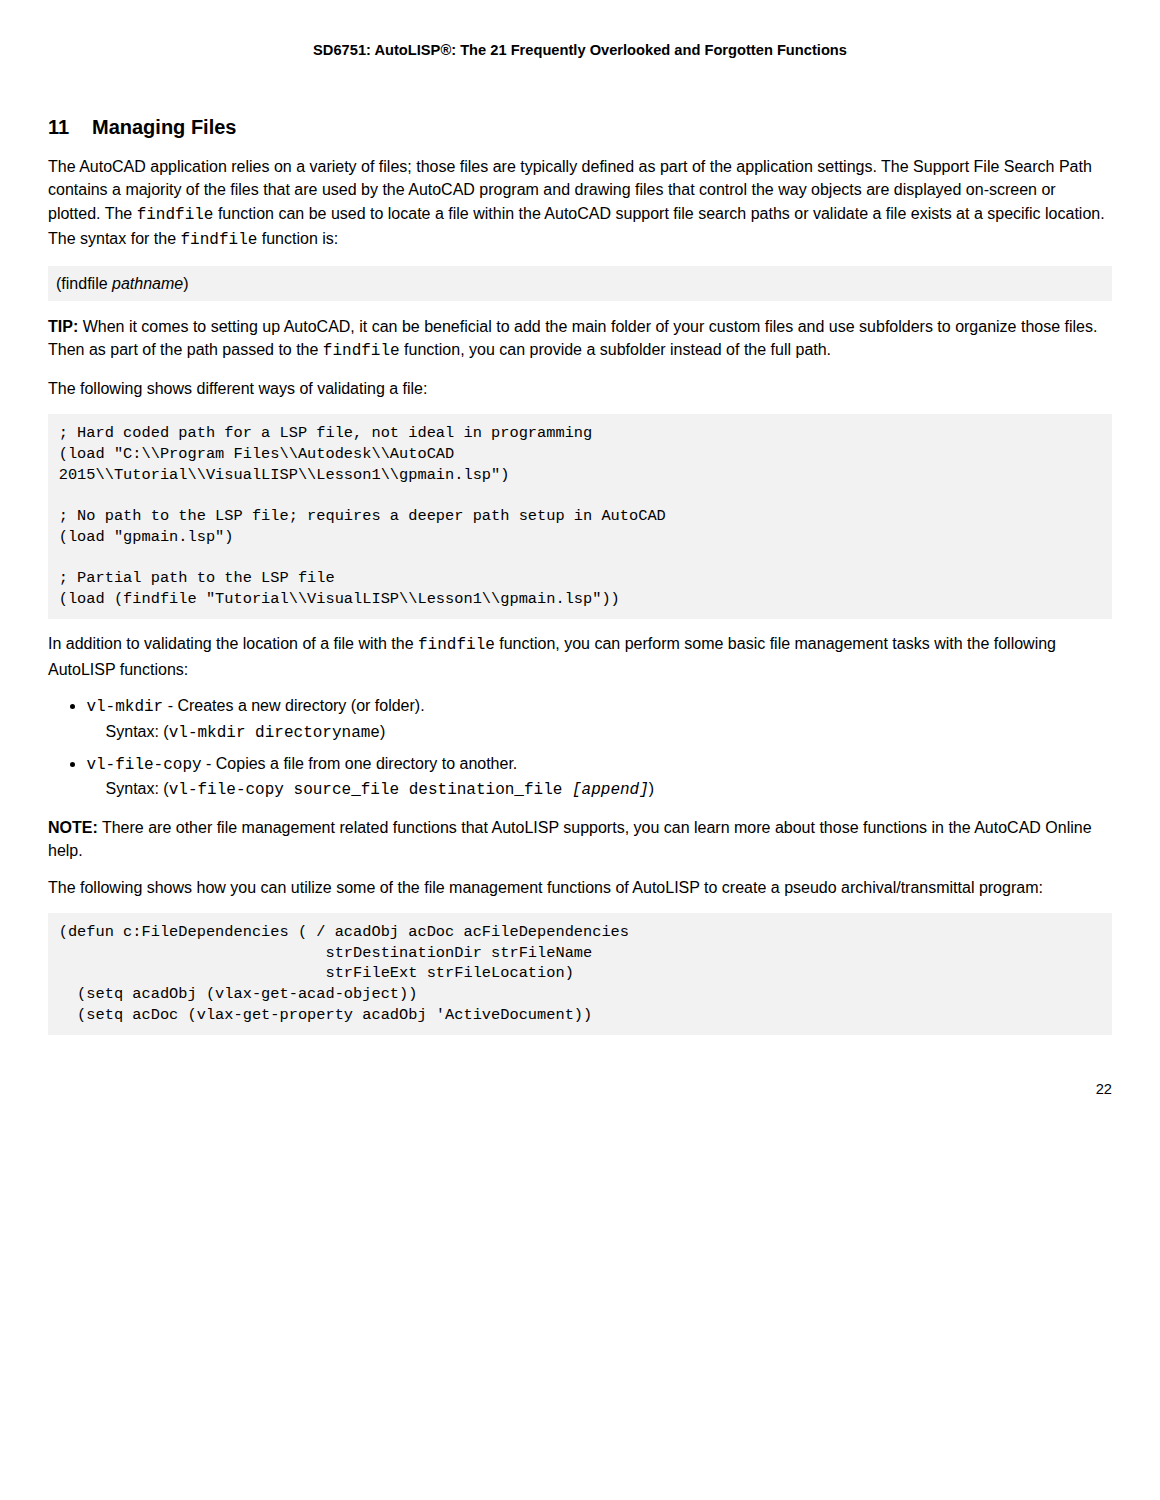SD6751: AutoLISP®: The 21 Frequently Overlooked and Forgotten Functions
11 Managing Files
The AutoCAD application relies on a variety of files; those files are typically defined as part of the application settings. The Support File Search Path contains a majority of the files that are used by the AutoCAD program and drawing files that control the way objects are displayed on-screen or plotted. The findfile function can be used to locate a file within the AutoCAD support file search paths or validate a file exists at a specific location. The syntax for the findfile function is:
(findfile pathname)
TIP: When it comes to setting up AutoCAD, it can be beneficial to add the main folder of your custom files and use subfolders to organize those files. Then as part of the path passed to the findfile function, you can provide a subfolder instead of the full path.
The following shows different ways of validating a file:
; Hard coded path for a LSP file, not ideal in programming
(load "C:\\Program Files\\Autodesk\\AutoCAD
2015\\Tutorial\\VisualLISP\\Lesson1\\gpmain.lsp")

; No path to the LSP file; requires a deeper path setup in AutoCAD
(load "gpmain.lsp")

; Partial path to the LSP file
(load (findfile "Tutorial\\VisualLISP\\Lesson1\\gpmain.lsp"))
In addition to validating the location of a file with the findfile function, you can perform some basic file management tasks with the following AutoLISP functions:
vl-mkdir - Creates a new directory (or folder). Syntax: (vl-mkdir directoryname)
vl-file-copy - Copies a file from one directory to another. Syntax: (vl-file-copy source_file destination_file [append])
NOTE: There are other file management related functions that AutoLISP supports, you can learn more about those functions in the AutoCAD Online help.
The following shows how you can utilize some of the file management functions of AutoLISP to create a pseudo archival/transmittal program:
(defun c:FileDependencies ( / acadObj acDoc acFileDependencies
                             strDestinationDir strFileName
                             strFileExt strFileLocation)
  (setq acadObj (vlax-get-acad-object))
  (setq acDoc (vlax-get-property acadObj 'ActiveDocument))
22